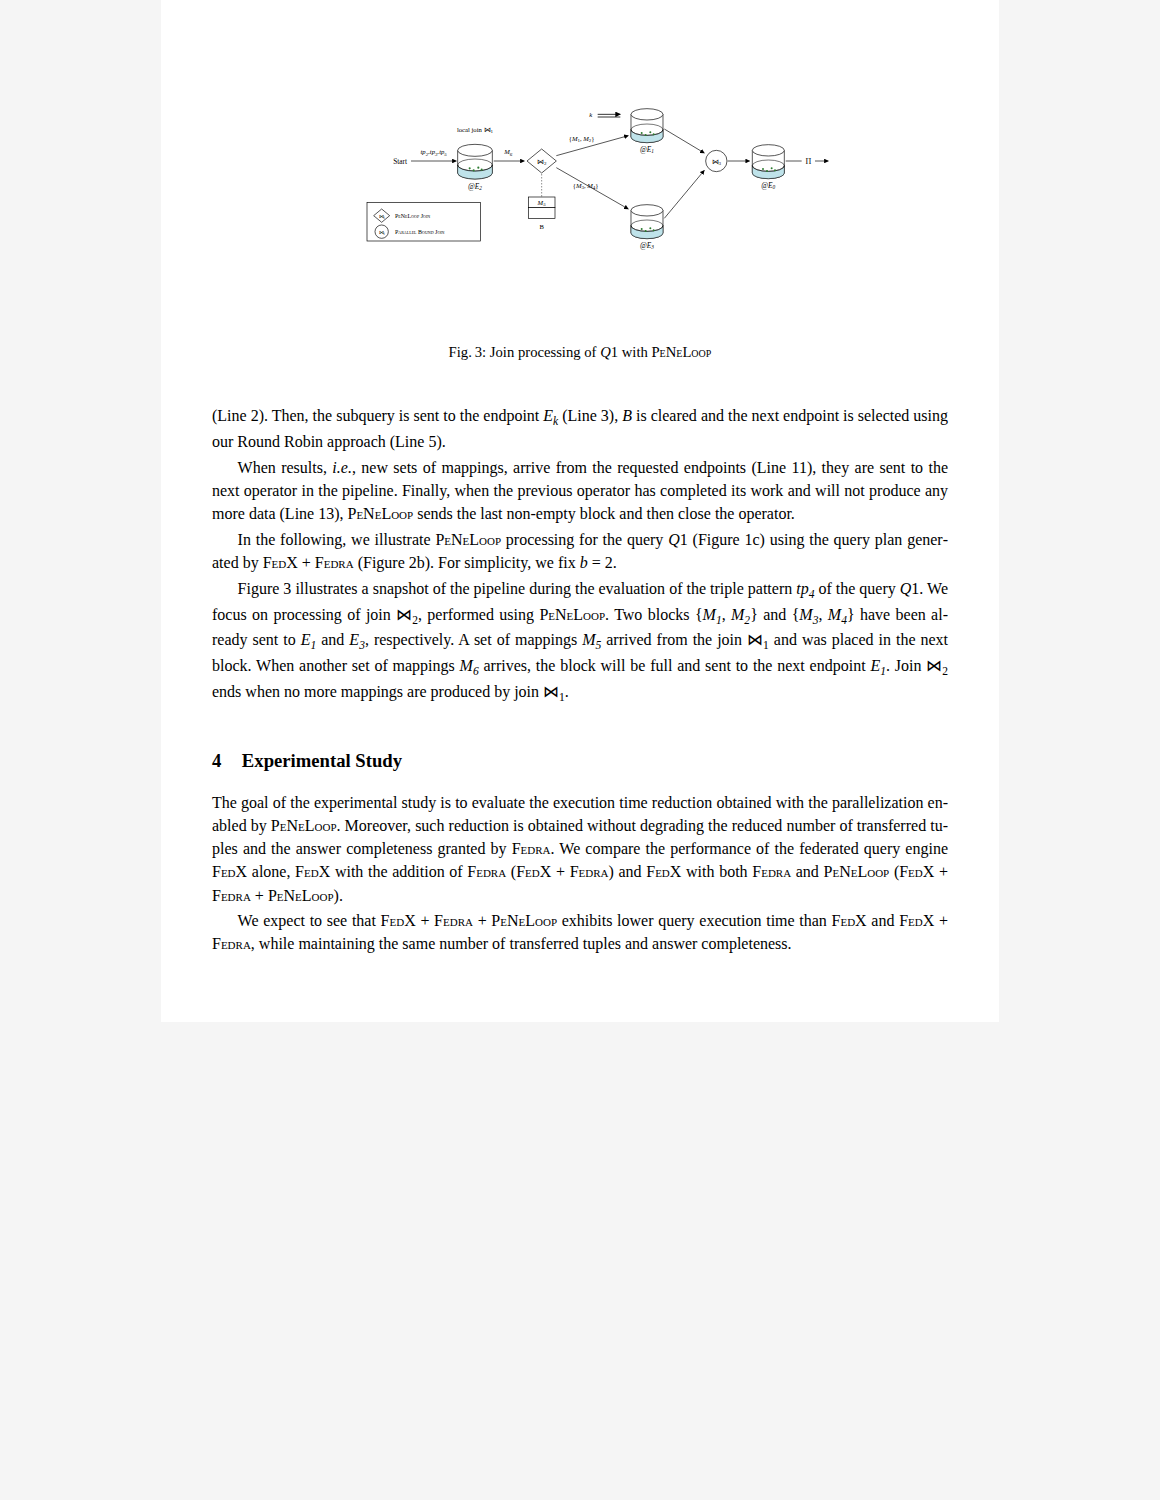@E2 Start tp2.tp3.tp5 local join ⋈1 M6 ⋈2 M5 B {M1, M2} {M3, M4} @E1 k @E3 ⋈3 @E0 Π ⋈i PeNeLoop Join ⋈i Parallel Bound Join
Fig. 3: Join processing of Q1 with PeNeLoop
(Line 2). Then, the subquery is sent to the endpoint Ek (Line 3), B is cleared and the next endpoint is selected using our Round Robin approach (Line 5).
When results, i.e., new sets of mappings, arrive from the requested endpoints (Line 11), they are sent to the next operator in the pipeline. Finally, when the previous operator has completed its work and will not produce any more data (Line 13), PeNeLoop sends the last non-empty block and then close the operator.
In the following, we illustrate PeNeLoop processing for the query Q1 (Figure 1c) using the query plan generated by FedX + Fedra (Figure 2b). For simplicity, we fix b = 2.
Figure 3 illustrates a snapshot of the pipeline during the evaluation of the triple pattern tp4 of the query Q1. We focus on processing of join ⋈2, performed using PeNeLoop. Two blocks {M1, M2} and {M3, M4} have been already sent to E1 and E3, respectively. A set of mappings M5 arrived from the join ⋈1 and was placed in the next block. When another set of mappings M6 arrives, the block will be full and sent to the next endpoint E1. Join ⋈2 ends when no more mappings are produced by join ⋈1.
4 Experimental Study
The goal of the experimental study is to evaluate the execution time reduction obtained with the parallelization enabled by PeNeLoop. Moreover, such reduction is obtained without degrading the reduced number of transferred tuples and the answer completeness granted by Fedra. We compare the performance of the federated query engine FedX alone, FedX with the addition of Fedra (FedX + Fedra) and FedX with both Fedra and PeNeLoop (FedX + Fedra + PeNeLoop).
We expect to see that FedX + Fedra + PeNeLoop exhibits lower query execution time than FedX and FedX + Fedra, while maintaining the same number of transferred tuples and answer completeness.